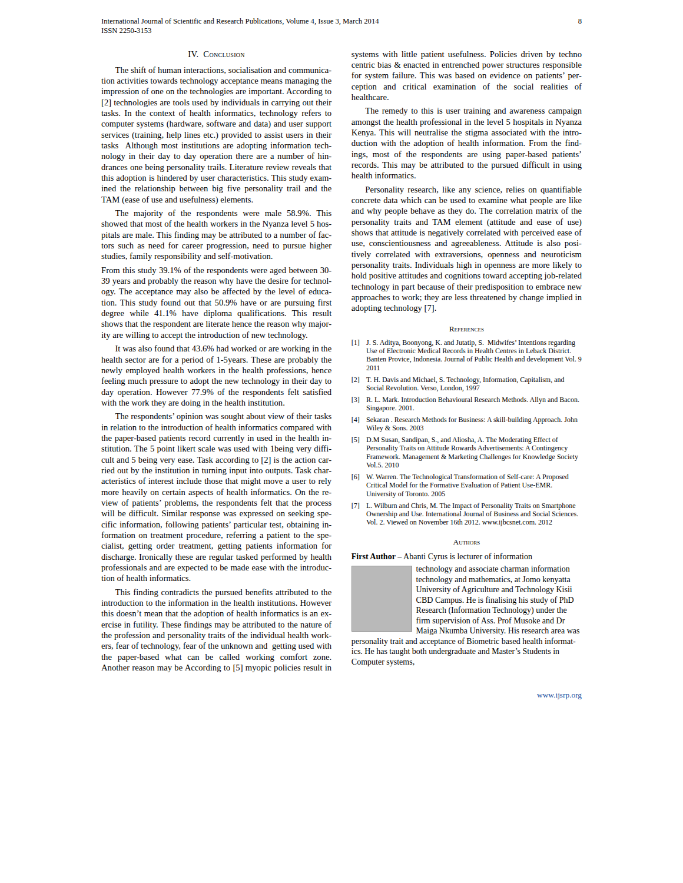8 International Journal of Scientific and Research Publications, Volume 4, Issue 3, March 2014 ISSN 2250-3153
IV. Conclusion
The shift of human interactions, socialisation and communication activities towards technology acceptance means managing the impression of one on the technologies are important. According to [2] technologies are tools used by individuals in carrying out their tasks. In the context of health informatics, technology refers to computer systems (hardware, software and data) and user support services (training, help lines etc.) provided to assist users in their tasks Although most institutions are adopting information technology in their day to day operation there are a number of hindrances one being personality trails. Literature review reveals that this adoption is hindered by user characteristics. This study examined the relationship between big five personality trail and the TAM (ease of use and usefulness) elements.
The majority of the respondents were male 58.9%. This showed that most of the health workers in the Nyanza level 5 hospitals are male. This finding may be attributed to a number of factors such as need for career progression, need to pursue higher studies, family responsibility and self-motivation.
From this study 39.1% of the respondents were aged between 30-39 years and probably the reason why have the desire for technology. The acceptance may also be affected by the level of education. This study found out that 50.9% have or are pursuing first degree while 41.1% have diploma qualifications. This result shows that the respondent are literate hence the reason why majority are willing to accept the introduction of new technology.
It was also found that 43.6% had worked or are working in the health sector are for a period of 1-5years. These are probably the newly employed health workers in the health professions, hence feeling much pressure to adopt the new technology in their day to day operation. However 77.9% of the respondents felt satisfied with the work they are doing in the health institution.
The respondents’ opinion was sought about view of their tasks in relation to the introduction of health informatics compared with the paper-based patients record currently in used in the health institution. The 5 point likert scale was used with 1being very difficult and 5 being very ease. Task according to [2] is the action carried out by the institution in turning input into outputs. Task characteristics of interest include those that might move a user to rely more heavily on certain aspects of health informatics. On the review of patients’ problems, the respondents felt that the process will be difficult. Similar response was expressed on seeking specific information, following patients’ particular test, obtaining information on treatment procedure, referring a patient to the specialist, getting order treatment, getting patients information for discharge. Ironically these are regular tasked performed by health professionals and are expected to be made ease with the introduction of health informatics.
This finding contradicts the pursued benefits attributed to the introduction to the information in the health institutions. However this doesn’t mean that the adoption of health informatics is an exercise in futility. These findings may be attributed to the nature of the profession and personality traits of the individual health workers, fear of technology, fear of the unknown and getting used with the paper-based what can be called working comfort zone. Another reason may be According to [5] myopic policies result in systems with little patient usefulness. Policies driven by techno centric bias & enacted in entrenched power structures responsible for system failure. This was based on evidence on patients’ perception and critical examination of the social realities of healthcare.
The remedy to this is user training and awareness campaign amongst the health professional in the level 5 hospitals in Nyanza Kenya. This will neutralise the stigma associated with the introduction with the adoption of health information. From the findings, most of the respondents are using paper-based patients’ records. This may be attributed to the pursued difficult in using health informatics.
Personality research, like any science, relies on quantifiable concrete data which can be used to examine what people are like and why people behave as they do. The correlation matrix of the personality traits and TAM element (attitude and ease of use) shows that attitude is negatively correlated with perceived ease of use, conscientiousness and agreeableness. Attitude is also positively correlated with extraversions, openness and neuroticism personality traits. Individuals high in openness are more likely to hold positive attitudes and cognitions toward accepting job-related technology in part because of their predisposition to embrace new approaches to work; they are less threatened by change implied in adopting technology [7].
References
J. S. Aditya, Boonyong, K. and Jutatip, S. Midwifes’ Intentions regarding Use of Electronic Medical Records in Health Centres in Leback District. Banten Provice, Indonesia. Journal of Public Health and development Vol. 9 2011
T. H. Davis and Michael, S. Technology, Information, Capitalism, and Social Revolution. Verso, London, 1997
R. L. Mark. Introduction Behavioural Research Methods. Allyn and Bacon. Singapore. 2001.
Sekaran . Research Methods for Business: A skill-building Approach. John Wiley & Sons. 2003
D.M Susan, Sandipan, S., and Aliosha, A. The Moderating Effect of Personality Traits on Attitude Rowards Advertisements: A Contingency Framework. Management & Marketing Challenges for Knowledge Society Vol.5. 2010
W. Warren. The Technological Transformation of Self-care: A Proposed Critical Model for the Formative Evaluation of Patient Use-EMR. University of Toronto. 2005
L. Wilburn and Chris, M. The Impact of Personality Traits on Smartphone Ownership and Use. International Journal of Business and Social Sciences. Vol. 2. Viewed on November 16th 2012. www.ijbcsnet.com. 2012
Authors
First Author – Abanti Cyrus is lecturer of information
technology and associate charman information technology and mathematics, at Jomo kenyatta University of Agriculture and Technology Kisii CBD Campus. He is finalising his study of PhD Research (Information Technology) under the firm supervision of Ass. Prof Musoke and Dr Maiga Nkumba University. His research area was personality trait and acceptance of Biometric based health informatics. He has taught both undergraduate and Master’s Students in Computer systems,
www.ijsrp.org